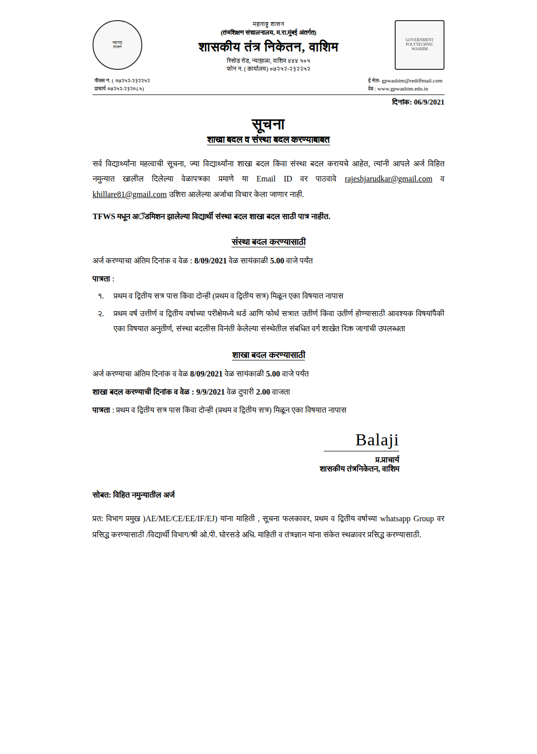महाराष्ट्र
शासन
महाराष्ट्र शासन
(तंत्रशिक्षण संचालनालय, म.रा.मुंबई अंतर्गत)
शासकीय तंत्र निकेतन, वाशिम
रिसोड रोड, न्याझाळा, वाशिम ४४४ ५०५
फोन न. ( कार्यालय) ०७२५२-२३२२५२
GOVERNMENT
POLYTECHNIC
WASHIM
फॅक्स न. ( ०७२५२-२३२२५२
प्राचार्य ०७२५२-२३२०८५)
ई मेल- gpwashim@rediffmail.com
वेब : www.gpwashim.edu.in
दिनांक: 06/9/2021
सूचना
शाखा बदल व संस्था बदल करण्याबाबत
सर्व विद्यार्थ्यांना महत्वाची सूचना, ज्या विद्यार्थ्यांना शाखा बदल किंवा संस्था बदल करायचे आहेत, त्यांनी आपले अर्ज विहित नमुन्यात खालील दिलेल्या वेळापत्रका प्रमाणे या Email ID वर पाठवावे rajeshjarudkar@gmail.com व khillare81@gmail.com उशिरा आलेल्या अर्जाचा विचार केला जाणार नाही.
TFWS मधून अॅडमिशन झालेल्या विद्यार्थी संस्था बदल शाखा बदल साठी पात्र नाहीत.
संस्था बदल करण्यासाठी
अर्ज करण्याचा अंतिम दिनांक व वेळ : 8/09/2021 वेळ सायंकाळी 5.00 वाजे पर्यंत
पात्रता :
१. प्रथम व द्वितीय सत्र पास किंवा दोन्ही (प्रथम व द्वितीय सत्र) मिळून एका विषयात नापास
२. प्रथम वर्ष उत्तीर्ण व द्वितीय वर्षाच्या परीक्षेमध्ये थर्ड आणि फोर्थ सत्रात उतीर्ण किंवा उतीर्ण होण्यासाठी आवश्यक विषयांपैकी एका विषयात अनुतीर्ण, संस्था बदलीस विनंती केलेल्या संस्थेतील संबधित वर्ग शाखेत रिक्त जागांची उपलब्धता
शाखा बदल करण्यासाठी
अर्ज करण्याचा अंतिम दिनांक व वेळ 8/09/2021 वेळ सायंकाळी 5.00 वाजे पर्यंत
शाखा बदल करण्याची दिनांक व वेळ : 9/9/2021 वेळ दुपारी 2.00 वाजता
पात्रता : प्रथम व द्वितीय सत्र पास किंवा दोन्ही (प्रथम व द्वितीय सत्र) मिळून एका विषयात नापास
Balaji
प्र.प्राचार्य
शासकीय तंत्रनिकेतन, वाशिम
सोबत: विहित नमुन्यातील अर्ज
प्रत: विभाग प्रमुख )AE/ME/CE/EE/IF/EJ) यांना माहिती , सूचना फलकावर, प्रथम व द्वितीय वर्षाच्या whatsapp Group वर प्रसिद्ध करण्यासाठी /विद्यार्थी विभाग/श्री ओ.पी. घोरसडे अधि. माहिती व तंत्रज्ञान यांना संकेत स्थळावर प्रसिद्ध करण्यासाठी.